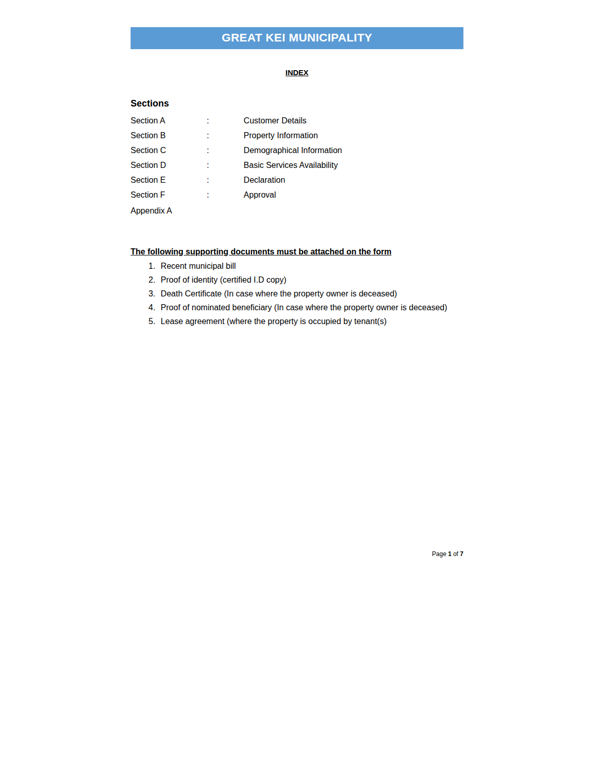GREAT KEI MUNICIPALITY
INDEX
Sections
| Section A | : | Customer Details |
| Section B | : | Property Information |
| Section C | : | Demographical Information |
| Section D | : | Basic Services Availability |
| Section E | : | Declaration |
| Section F | : | Approval |
Appendix A
The following supporting documents must be attached on the form
Recent municipal bill
Proof of identity (certified I.D copy)
Death Certificate (In case where the property owner is deceased)
Proof of nominated beneficiary (In case where the property owner is deceased)
Lease agreement (where the property is occupied by tenant(s)
Page 1 of 7